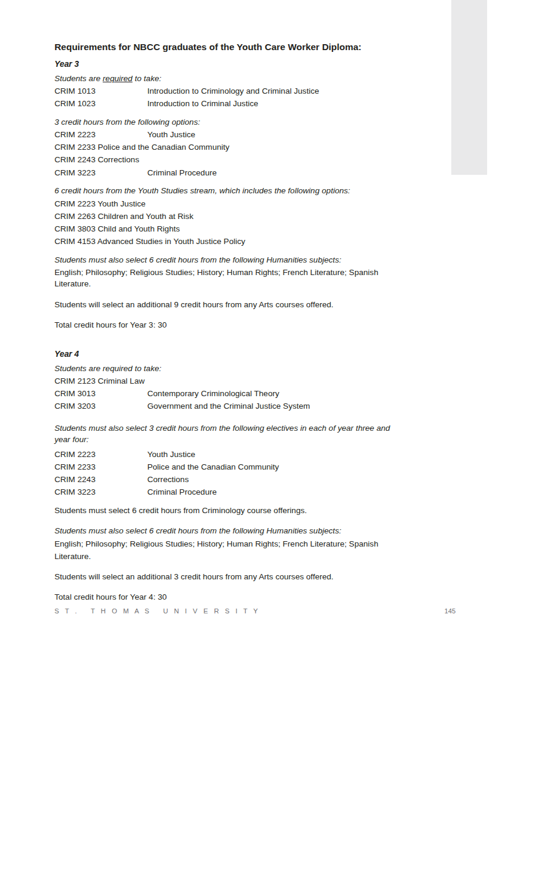Criminology & Criminal Justice
Requirements for NBCC graduates of the Youth Care Worker Diploma:
Year 3
Students are required to take:
CRIM 1013
Introduction to Criminology and Criminal Justice
CRIM 1023
Introduction to Criminal Justice
3 credit hours from the following options:
CRIM 2223
Youth Justice
CRIM 2233 Police and the Canadian Community
CRIM 2243 Corrections
CRIM 3223
Criminal Procedure
6 credit hours from the Youth Studies stream, which includes the following options:
CRIM 2223 Youth Justice
CRIM 2263 Children and Youth at Risk
CRIM 3803 Child and Youth Rights
CRIM 4153 Advanced Studies in Youth Justice Policy
Students must also select 6 credit hours from the following Humanities subjects:
English; Philosophy; Religious Studies; History; Human Rights; French Literature; Spanish Literature.
Students will select an additional 9 credit hours from any Arts courses offered.
Total credit hours for Year 3: 30
Year 4
Students are required to take:
CRIM 2123 Criminal Law
CRIM 3013
Contemporary Criminological Theory
CRIM 3203
Government and the Criminal Justice System
Students must also select 3 credit hours from the following electives in each of year three and year four:
CRIM 2223
Youth Justice
CRIM 2233
Police and the Canadian Community
CRIM 2243
Corrections
CRIM 3223
Criminal Procedure
Students must select 6 credit hours from Criminology course offerings.
Students must also select 6 credit hours from the following Humanities subjects:
English; Philosophy; Religious Studies; History; Human Rights; French Literature; Spanish
Literature.
Students will select an additional 3 credit hours from any Arts courses offered.
Total credit hours for Year 4: 30
S T . T H O M A S U N I V E R S I T Y
145